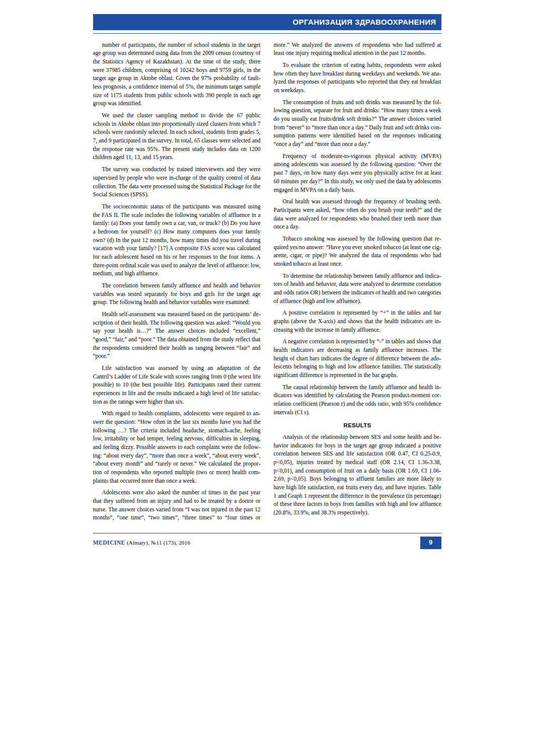Организация здравоохранения
number of participants, the number of school students in the target age group was determined using data from the 2009 census (courtesy of the Statistics Agency of Kazakhstan). At the time of the study, there were 37985 children, comprising of 10242 boys and 9759 girls, in the target age group in Aktobe oblast. Given the 97% probability of faultless prognosis, a confidence interval of 5%, the minimum target sample size of 1175 students from public schools with 390 people in each age group was identified.
We used the cluster sampling method to divide the 67 public schools in Aktobe oblast into proportionally sized clusters from which 7 schools were randomly selected. In each school, students from grades 5, 7, and 9 participated in the survey. In total, 65 classes were selected and the response rate was 95%. The present study includes data on 1200 children aged 11, 13, and 15 years.
The survey was conducted by trained interviewers and they were supervised by people who were in-charge of the quality control of data collection. The data were processed using the Statistical Package for the Social Sciences (SPSS).
The socioeconomic status of the participants was measured using the FAS II. The scale includes the following variables of affluence in a family: (a) Does your family own a car, van, or truck? (b) Do you have a bedroom for yourself? (c) How many computers does your family own? (d) In the past 12 months, how many times did you travel during vacation with your family? [17] A composite FAS score was calculated for each adolescent based on his or her responses to the four items. A three-point ordinal scale was used to analyze the level of affluence: low, medium, and high affluence.
The correlation between family affluence and health and behavior variables was tested separately for boys and girls for the target age group. The following health and behavior variables were examined:
Health self-assessment was measured based on the participants’ description of their health. The following question was asked: “Would you say your health is…?” The answer choices included “excellent,” “good,” “fair,” and “poor.” The data obtained from the study reflect that the respondents considered their health as ranging between “fair” and “poor.”
Life satisfaction was assessed by using an adaptation of the Cantril’s Ladder of Life Scale with scores ranging from 0 (the worst life possible) to 10 (the best possible life). Participants rated their current experiences in life and the results indicated a high level of life satisfaction as the ratings were higher than six.
With regard to health complaints, adolescents were required to answer the question: “How often in the last six months have you had the following …? The criteria included headache, stomach-ache, feeling low, irritability or bad temper, feeling nervous, difficulties in sleeping, and feeling dizzy. Possible answers to each complaint were the following: “about every day”, “more than once a week”, “about every week”, “about every month” and “rarely or never.” We calculated the proportion of respondents who reported multiple (two or more) health complaints that occurred more than once a week.
Adolescents were also asked the number of times in the past year that they suffered from an injury and had to be treated by a doctor or nurse. The answer choices varied from “I was not injured in the past 12 months”, “one time”, “two times”, “three times” to “four times or more.” We analyzed the answers of respondents who had suffered at least one injury requiring medical attention in the past 12 months.
To evaluate the criterion of eating habits, respondents were asked how often they have breakfast during weekdays and weekends. We analyzed the responses of participants who reported that they eat breakfast on weekdays.
The consumption of fruits and soft drinks was measured by the following question, separate for fruit and drinks: “How many times a week do you usually eat fruits/drink soft drinks?” The answer choices varied from “never” to “more than once a day.” Daily fruit and soft drinks consumption patterns were identified based on the responses indicating “once a day” and “more than once a day.”
Frequency of moderate-to-vigorous physical activity (MVPA) among adolescents was assessed by the following question: “Over the past 7 days, on how many days were you physically active for at least 60 minutes per day?” In this study, we only used the data by adolescents engaged in MVPA on a daily basis.
Oral health was assessed through the frequency of brushing teeth. Participants were asked, “how often do you brush your teeth?” and the data were analyzed for respondents who brushed their teeth more than once a day.
Tobacco smoking was assessed by the following question that required yes/no answer: “Have you ever smoked tobacco (at least one cigarette, cigar, or pipe)? We analyzed the data of respondents who had smoked tobacco at least once.
To determine the relationship between family affluence and indicators of health and behavior, data were analyzed to determine correlation and odds ratios OR) between the indicators of health and two categories of affluence (high and low affluence).
A positive correlation is represented by “+” in the tables and bar graphs (above the X-axis) and shows that the health indicators are increasing with the increase in family affluence.
A negative correlation is represented by “-” in tables and shows that health indicators are decreasing as family affluence increases. The height of chart bars indicates the degree of difference between the adolescents belonging to high and low affluence families. The statistically significant difference is represented in the bar graphs.
The causal relationship between the family affluence and health indicators was identified by calculating the Pearson product-moment correlation coefficient (Pearson r) and the odds ratio, with 95% confidence intervals (CI s).
Results
Analysis of the relationship between SES and some health and behavior indicators for boys in the target age group indicated a positive correlation between SES and life satisfaction (OR 0.47, CI 0.25-0.9, p<0,05), injuries treated by medical staff (OR 2.14, CI 1.36-3.38, p<0,01), and consumption of fruit on a daily basis (OR 1.69, CI 1.06-2.69, p<0,05). Boys belonging to affluent families are more likely to have high life satisfaction, eat fruits every day, and have injuries. Table 1 and Graph 1 represent the difference in the prevalence (in percentage) of these three factors in boys from families with high and low affluence (20.8%, 33.9%, and 38.3% respectively).
MEDICINE (Almaty), №11 (173), 2016
9